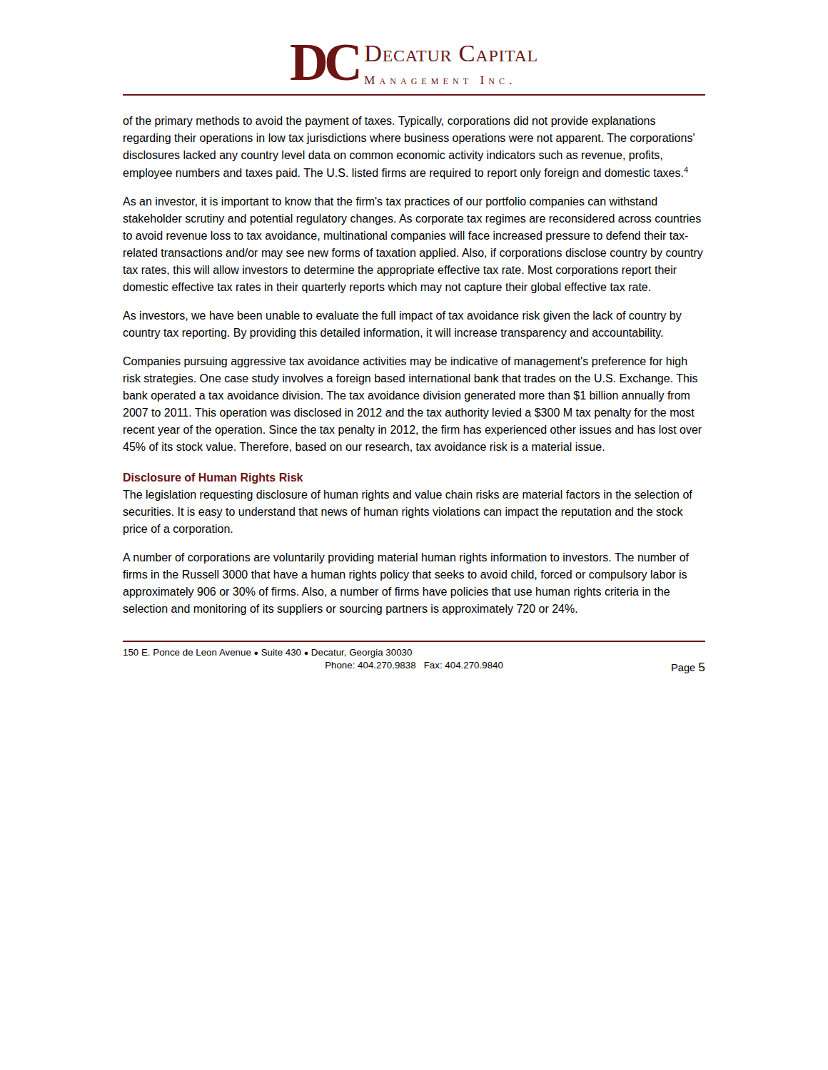DC
Decatur Capital
Management Inc.
of the primary methods to avoid the payment of taxes. Typically, corporations did not provide explanations regarding their operations in low tax jurisdictions where business operations were not apparent. The corporations' disclosures lacked any country level data on common economic activity indicators such as revenue, profits, employee numbers and taxes paid. The U.S. listed firms are required to report only foreign and domestic taxes.4
As an investor, it is important to know that the firm's tax practices of our portfolio companies can withstand stakeholder scrutiny and potential regulatory changes. As corporate tax regimes are reconsidered across countries to avoid revenue loss to tax avoidance, multinational companies will face increased pressure to defend their tax-related transactions and/or may see new forms of taxation applied. Also, if corporations disclose country by country tax rates, this will allow investors to determine the appropriate effective tax rate. Most corporations report their domestic effective tax rates in their quarterly reports which may not capture their global effective tax rate.
As investors, we have been unable to evaluate the full impact of tax avoidance risk given the lack of country by country tax reporting. By providing this detailed information, it will increase transparency and accountability.
Companies pursuing aggressive tax avoidance activities may be indicative of management's preference for high risk strategies. One case study involves a foreign based international bank that trades on the U.S. Exchange. This bank operated a tax avoidance division. The tax avoidance division generated more than $1 billion annually from 2007 to 2011. This operation was disclosed in 2012 and the tax authority levied a $300 M tax penalty for the most recent year of the operation. Since the tax penalty in 2012, the firm has experienced other issues and has lost over 45% of its stock value. Therefore, based on our research, tax avoidance risk is a material issue.
Disclosure of Human Rights Risk
The legislation requesting disclosure of human rights and value chain risks are material factors in the selection of securities. It is easy to understand that news of human rights violations can impact the reputation and the stock price of a corporation.
A number of corporations are voluntarily providing material human rights information to investors. The number of firms in the Russell 3000 that have a human rights policy that seeks to avoid child, forced or compulsory labor is approximately 906 or 30% of firms. Also, a number of firms have policies that use human rights criteria in the selection and monitoring of its suppliers or sourcing partners is approximately 720 or 24%.
150 E. Ponce de Leon Avenue ● Suite 430 ● Decatur, Georgia 30030
Phone: 404.270.9838 Fax: 404.270.9840 Page 5